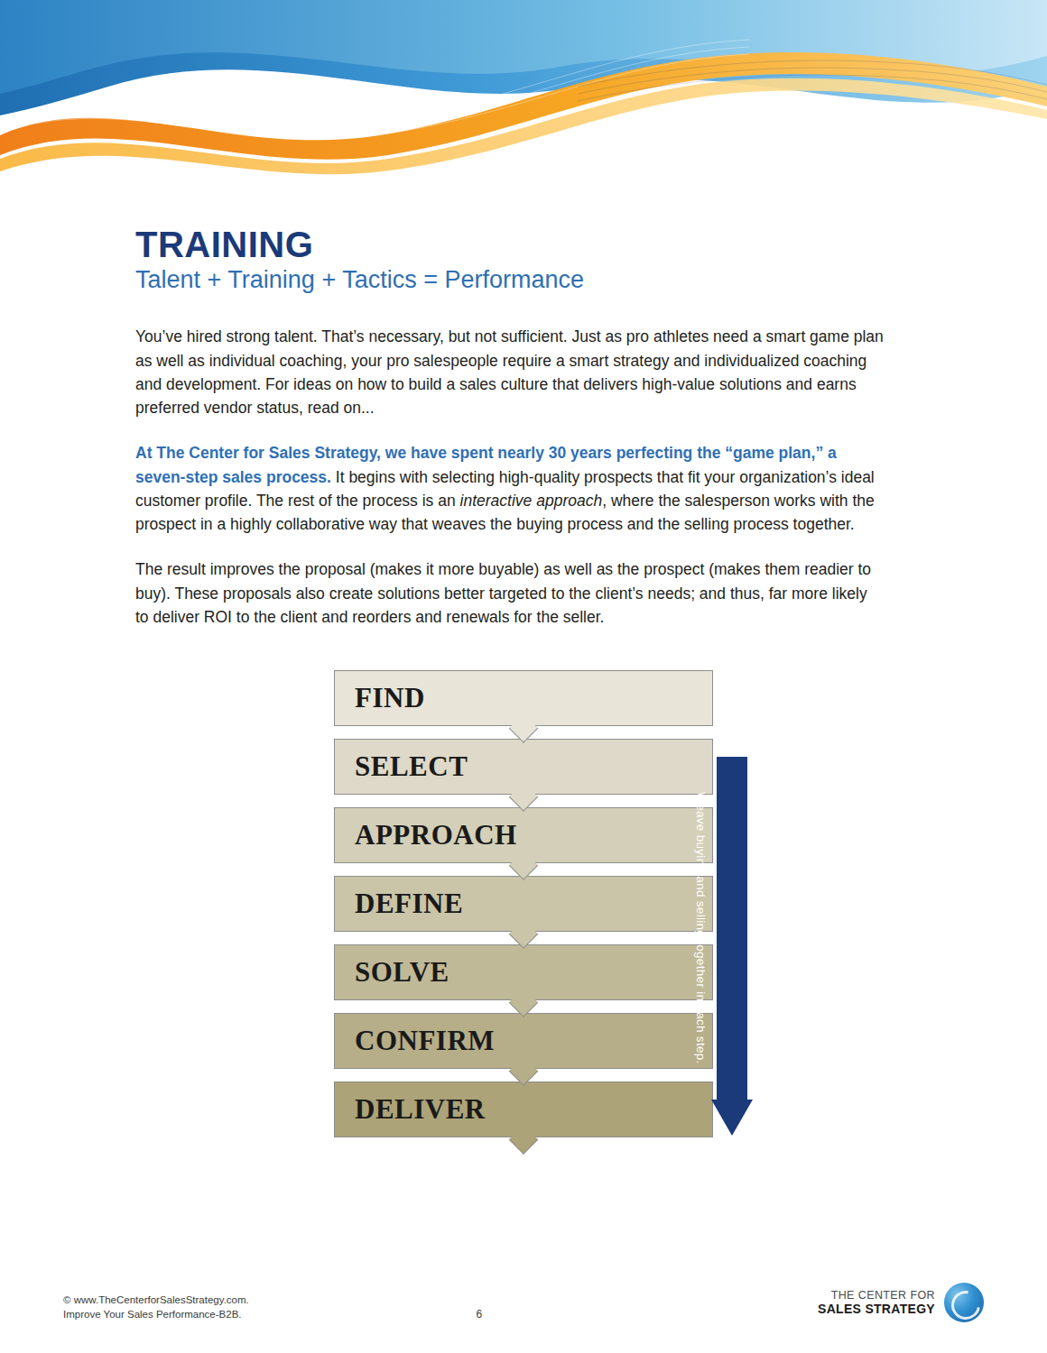TRAINING
Talent + Training + Tactics = Performance
You’ve hired strong talent. That’s necessary, but not sufficient. Just as pro athletes need a smart game plan as well as individual coaching, your pro salespeople require a smart strategy and individualized coaching and development. For ideas on how to build a sales culture that delivers high-value solutions and earns preferred vendor status, read on...
At The Center for Sales Strategy, we have spent nearly 30 years perfecting the “game plan,” a seven-step sales process. It begins with selecting high-quality prospects that fit your organization’s ideal customer profile. The rest of the process is an interactive approach, where the salesperson works with the prospect in a highly collaborative way that weaves the buying process and the selling process together.
The result improves the proposal (makes it more buyable) as well as the prospect (makes them readier to buy). These proposals also create solutions better targeted to the client’s needs; and thus, far more likely to deliver ROI to the client and reorders and renewals for the seller.
FIND
SELECT
APPROACH
DEFINE
SOLVE
CONFIRM
DELIVER
Weave buying and selling together in each step.
© www.TheCenterforSalesStrategy.com.
Improve Your Sales Performance-B2B.
6
THE CENTER FOR
SALES STRATEGY